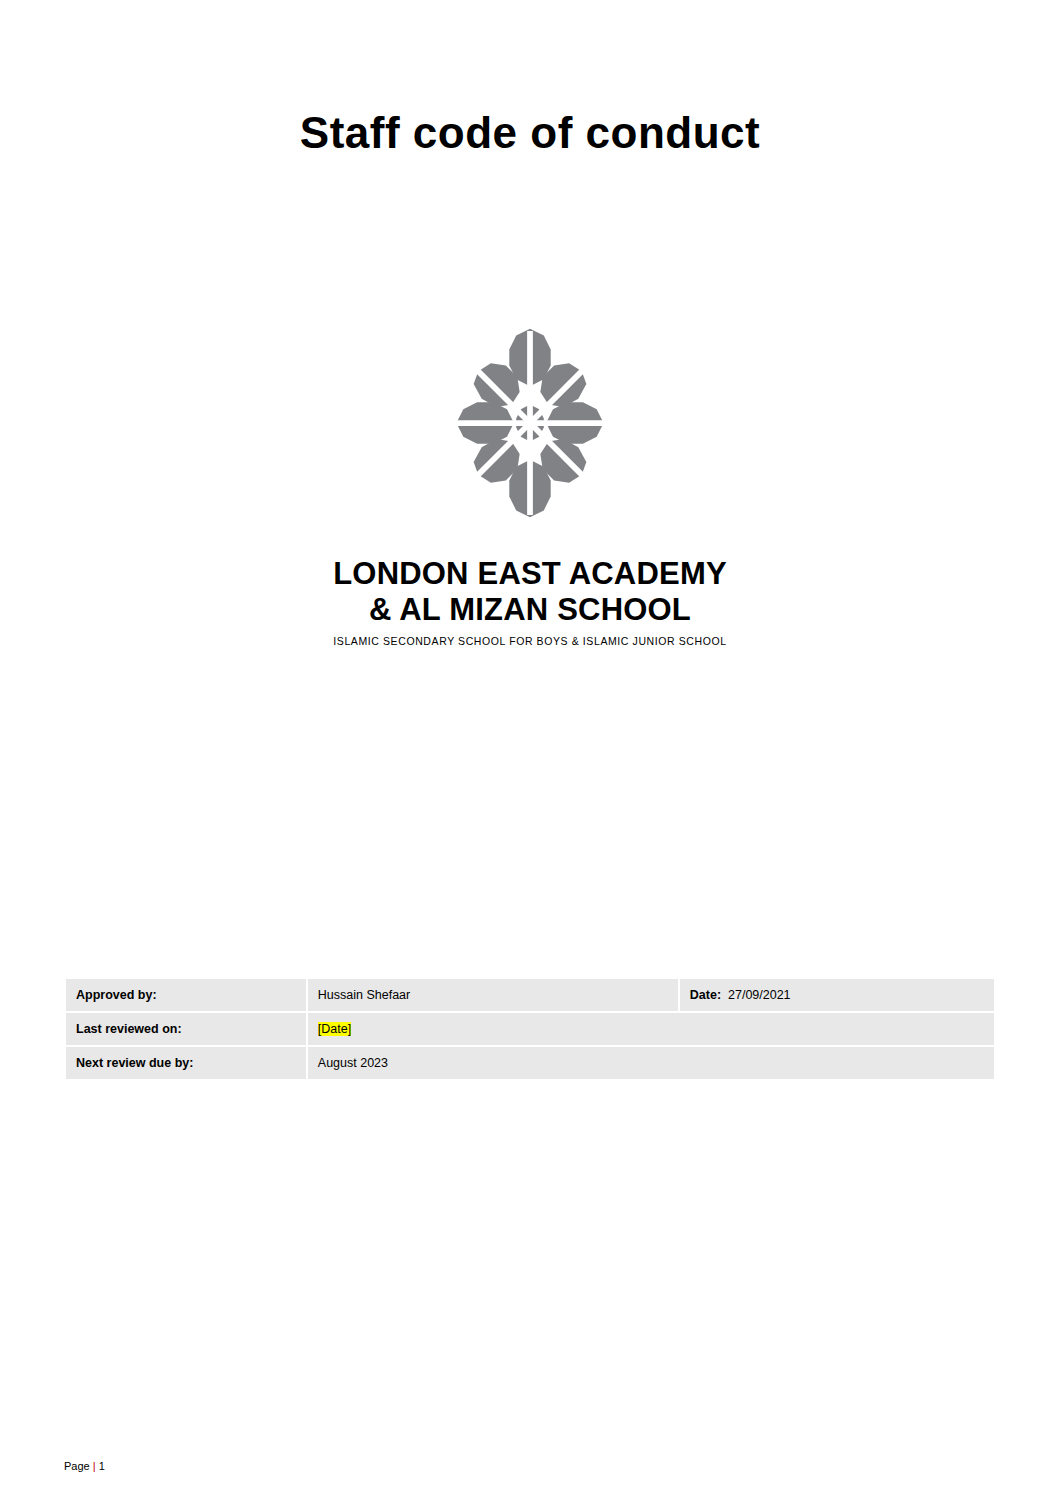Staff code of conduct
LONDON EAST ACADEMY
& AL MIZAN SCHOOL
ISLAMIC SECONDARY SCHOOL FOR BOYS & ISLAMIC JUNIOR SCHOOL
| Approved by: | Hussain Shefaar | Date: 27/09/2021 |
| Last reviewed on: | [Date] |
| Next review due by: | August 2023 |
Page | 1